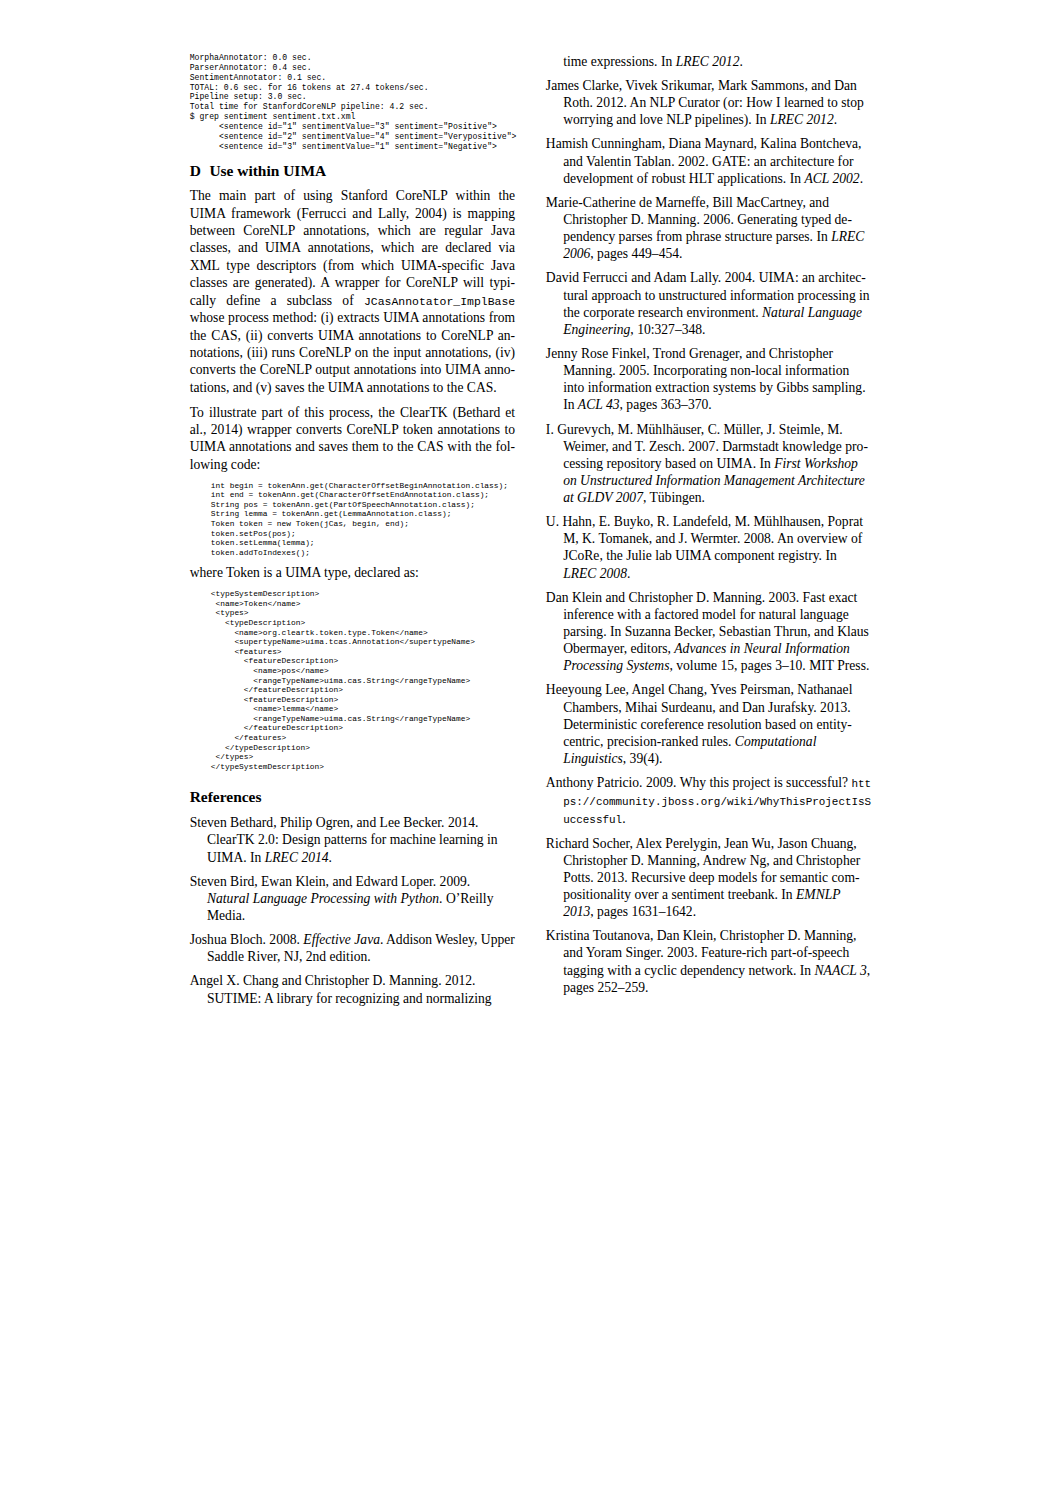MorphaAnnotator: 0.0 sec.
ParserAnnotator: 0.4 sec.
SentimentAnnotator: 0.1 sec.
TOTAL: 0.6 sec. for 16 tokens at 27.4 tokens/sec.
Pipeline setup: 3.0 sec.
Total time for StanfordCoreNLP pipeline: 4.2 sec.
$ grep sentiment sentiment.txt.xml
      <sentence id="1" sentimentValue="3" sentiment="Positive">
      <sentence id="2" sentimentValue="4" sentiment="Verypositive">
      <sentence id="3" sentimentValue="1" sentiment="Negative">
DUse within UIMA
The main part of using Stanford CoreNLP within the UIMA framework (Ferrucci and Lally, 2004) is mapping between CoreNLP annotations, which are regular Java classes, and UIMA annotations, which are declared via XML type descriptors (from which UIMA-specific Java classes are generated). A wrapper for CoreNLP will typically define a subclass of JCasAnnotator_ImplBase whose process method: (i) extracts UIMA annotations from the CAS, (ii) converts UIMA annotations to CoreNLP annotations, (iii) runs CoreNLP on the input annotations, (iv) converts the CoreNLP output annotations into UIMA annotations, and (v) saves the UIMA annotations to the CAS.
To illustrate part of this process, the ClearTK (Bethard et al., 2014) wrapper converts CoreNLP token annotations to UIMA annotations and saves them to the CAS with the following code:
int begin = tokenAnn.get(CharacterOffsetBeginAnnotation.class);
int end = tokenAnn.get(CharacterOffsetEndAnnotation.class);
String pos = tokenAnn.get(PartOfSpeechAnnotation.class);
String lemma = tokenAnn.get(LemmaAnnotation.class);
Token token = new Token(jCas, begin, end);
token.setPos(pos);
token.setLemma(lemma);
token.addToIndexes();
where Token is a UIMA type, declared as:
<typeSystemDescription>
 <name>Token</name>
 <types>
   <typeDescription>
     <name>org.cleartk.token.type.Token</name>
     <supertypeName>uima.tcas.Annotation</supertypeName>
     <features>
       <featureDescription>
         <name>pos</name>
         <rangeTypeName>uima.cas.String</rangeTypeName>
       </featureDescription>
       <featureDescription>
         <name>lemma</name>
         <rangeTypeName>uima.cas.String</rangeTypeName>
       </featureDescription>
     </features>
   </typeDescription>
 </types>
</typeSystemDescription>
References
Steven Bethard, Philip Ogren, and Lee Becker. 2014. ClearTK 2.0: Design patterns for machine learning in UIMA. In LREC 2014.
Steven Bird, Ewan Klein, and Edward Loper. 2009. Natural Language Processing with Python. O’Reilly Media.
Joshua Bloch. 2008. Effective Java. Addison Wesley, Upper Saddle River, NJ, 2nd edition.
Angel X. Chang and Christopher D. Manning. 2012. SUTIME: A library for recognizing and normalizing time expressions. In LREC 2012.
James Clarke, Vivek Srikumar, Mark Sammons, and Dan Roth. 2012. An NLP Curator (or: How I learned to stop worrying and love NLP pipelines). In LREC 2012.
Hamish Cunningham, Diana Maynard, Kalina Bontcheva, and Valentin Tablan. 2002. GATE: an architecture for development of robust HLT applications. In ACL 2002.
Marie-Catherine de Marneffe, Bill MacCartney, and Christopher D. Manning. 2006. Generating typed dependency parses from phrase structure parses. In LREC 2006, pages 449–454.
David Ferrucci and Adam Lally. 2004. UIMA: an architectural approach to unstructured information processing in the corporate research environment. Natural Language Engineering, 10:327–348.
Jenny Rose Finkel, Trond Grenager, and Christopher Manning. 2005. Incorporating non-local information into information extraction systems by Gibbs sampling. In ACL 43, pages 363–370.
I. Gurevych, M. Mühlhäuser, C. Müller, J. Steimle, M. Weimer, and T. Zesch. 2007. Darmstadt knowledge processing repository based on UIMA. In First Workshop on Unstructured Information Management Architecture at GLDV 2007, Tübingen.
U. Hahn, E. Buyko, R. Landefeld, M. Mühlhausen, Poprat M, K. Tomanek, and J. Wermter. 2008. An overview of JCoRe, the Julie lab UIMA component registry. In LREC 2008.
Dan Klein and Christopher D. Manning. 2003. Fast exact inference with a factored model for natural language parsing. In Suzanna Becker, Sebastian Thrun, and Klaus Obermayer, editors, Advances in Neural Information Processing Systems, volume 15, pages 3–10. MIT Press.
Heeyoung Lee, Angel Chang, Yves Peirsman, Nathanael Chambers, Mihai Surdeanu, and Dan Jurafsky. 2013. Deterministic coreference resolution based on entity-centric, precision-ranked rules. Computational Linguistics, 39(4).
Anthony Patricio. 2009. Why this project is successful? https://community.jboss.org/wiki/WhyThisProjectIsSuccessful.
Richard Socher, Alex Perelygin, Jean Wu, Jason Chuang, Christopher D. Manning, Andrew Ng, and Christopher Potts. 2013. Recursive deep models for semantic compositionality over a sentiment treebank. In EMNLP 2013, pages 1631–1642.
Kristina Toutanova, Dan Klein, Christopher D. Manning, and Yoram Singer. 2003. Feature-rich part-of-speech tagging with a cyclic dependency network. In NAACL 3, pages 252–259.